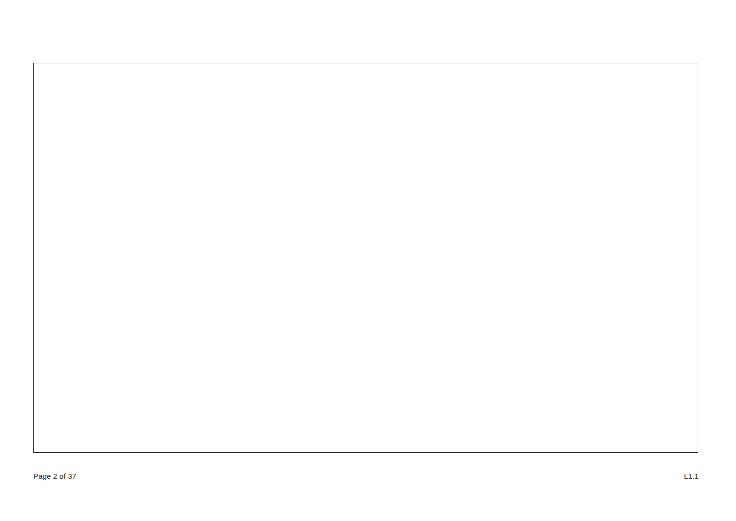Page 2 of 37
L1.1